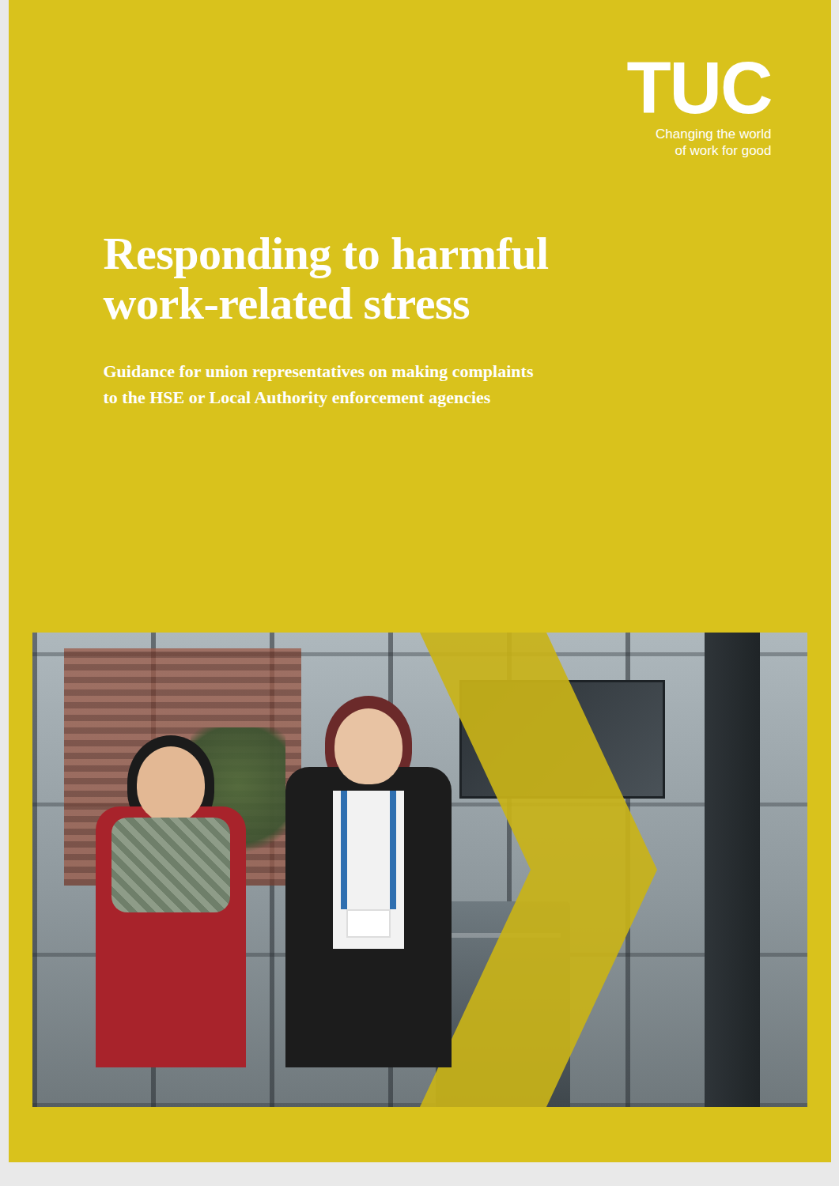TUC
Changing the world
of work for good
Responding to harmful work-related stress
Guidance for union representatives on making complaints to the HSE or Local Authority enforcement agencies